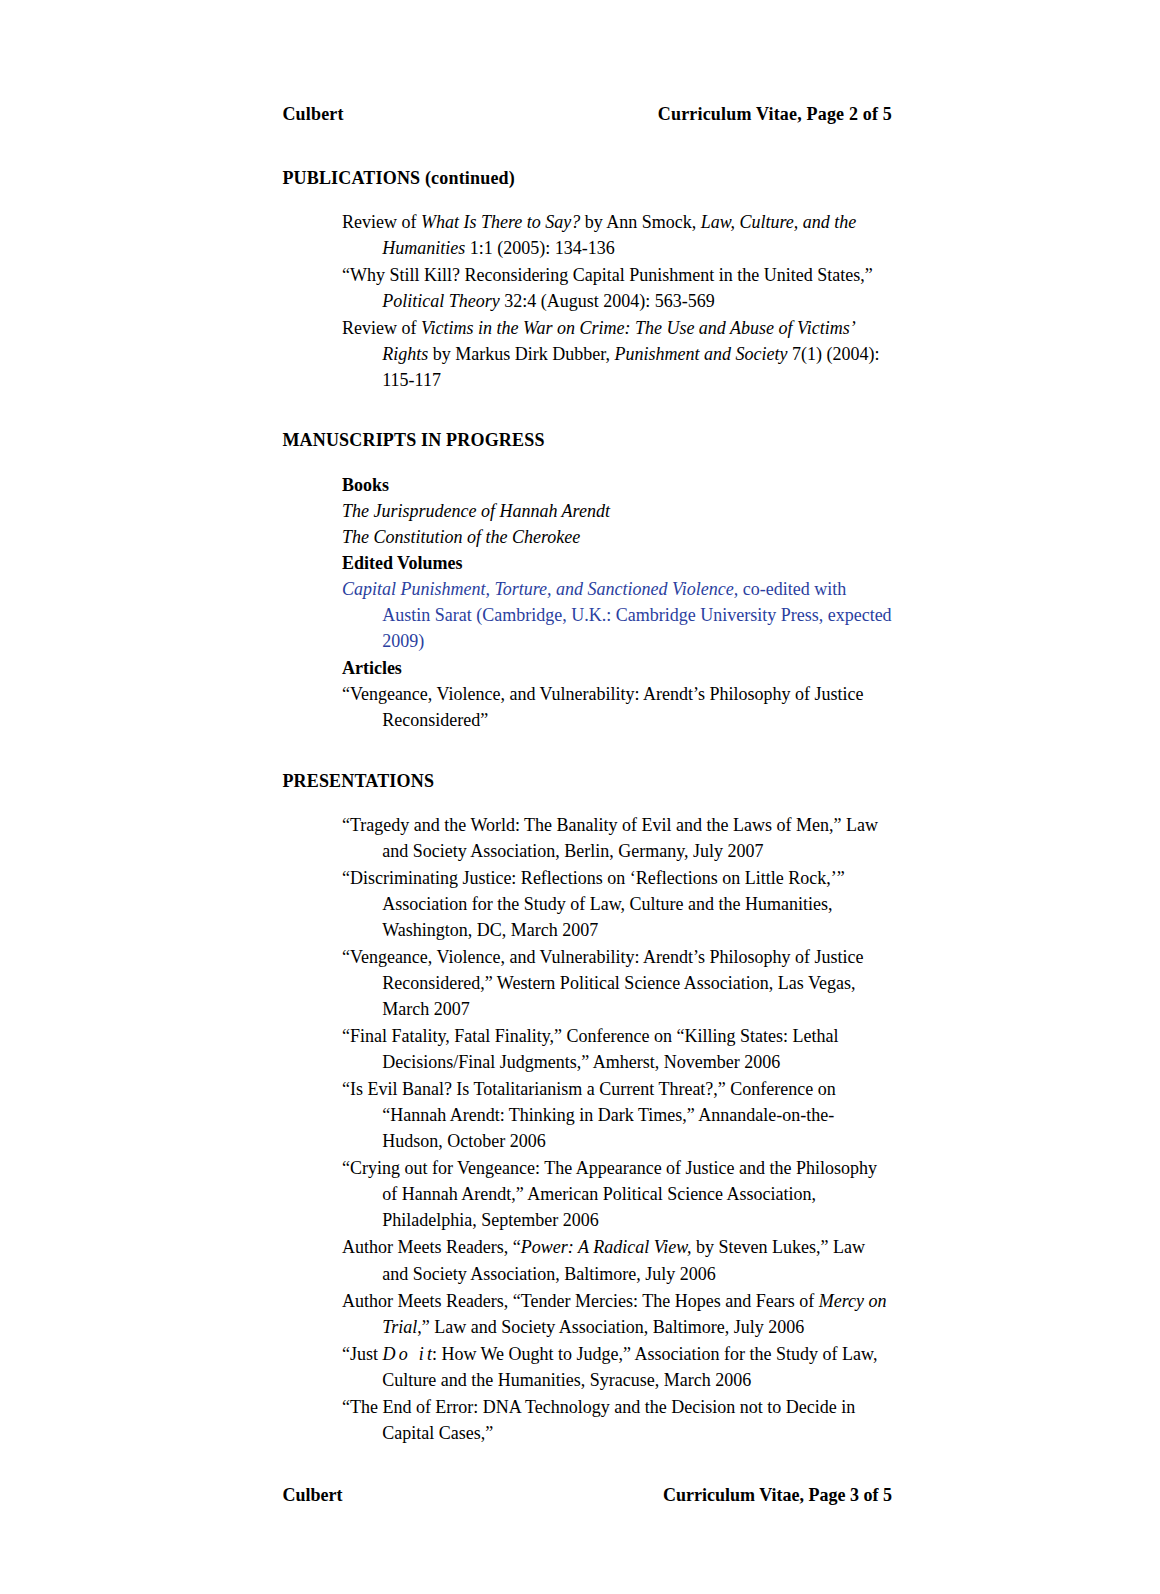Culbert Curriculum Vitae, Page 2 of 5
PUBLICATIONS (continued)
Review of What Is There to Say? by Ann Smock, Law, Culture, and the Humanities 1:1 (2005): 134-136
“Why Still Kill? Reconsidering Capital Punishment in the United States,” Political Theory 32:4 (August 2004): 563-569
Review of Victims in the War on Crime: The Use and Abuse of Victims’ Rights by Markus Dirk Dubber, Punishment and Society 7(1) (2004): 115-117
MANUSCRIPTS IN PROGRESS
Books
The Jurisprudence of Hannah Arendt
The Constitution of the Cherokee
Edited Volumes
Capital Punishment, Torture, and Sanctioned Violence, co-edited with Austin Sarat (Cambridge, U.K.: Cambridge University Press, expected 2009)
Articles
“Vengeance, Violence, and Vulnerability: Arendt’s Philosophy of Justice Reconsidered”
PRESENTATIONS
“Tragedy and the World: The Banality of Evil and the Laws of Men,” Law and Society Association, Berlin, Germany, July 2007
“Discriminating Justice: Reflections on ‘Reflections on Little Rock,’” Association for the Study of Law, Culture and the Humanities, Washington, DC, March 2007
“Vengeance, Violence, and Vulnerability: Arendt’s Philosophy of Justice Reconsidered,” Western Political Science Association, Las Vegas, March 2007
“Final Fatality, Fatal Finality,” Conference on “Killing States: Lethal Decisions/Final Judgments,” Amherst, November 2006
“Is Evil Banal? Is Totalitarianism a Current Threat?,” Conference on “Hannah Arendt: Thinking in Dark Times,” Annandale-on-the-Hudson, October 2006
“Crying out for Vengeance: The Appearance of Justice and the Philosophy of Hannah Arendt,” American Political Science Association, Philadelphia, September 2006
Author Meets Readers, “Power: A Radical View, by Steven Lukes,” Law and Society Association, Baltimore, July 2006
Author Meets Readers, “Tender Mercies: The Hopes and Fears of Mercy on Trial,” Law and Society Association, Baltimore, July 2006
“Just Do it: How We Ought to Judge,” Association for the Study of Law, Culture and the Humanities, Syracuse, March 2006
“The End of Error: DNA Technology and the Decision not to Decide in Capital Cases,”
Culbert Curriculum Vitae, Page 3 of 5